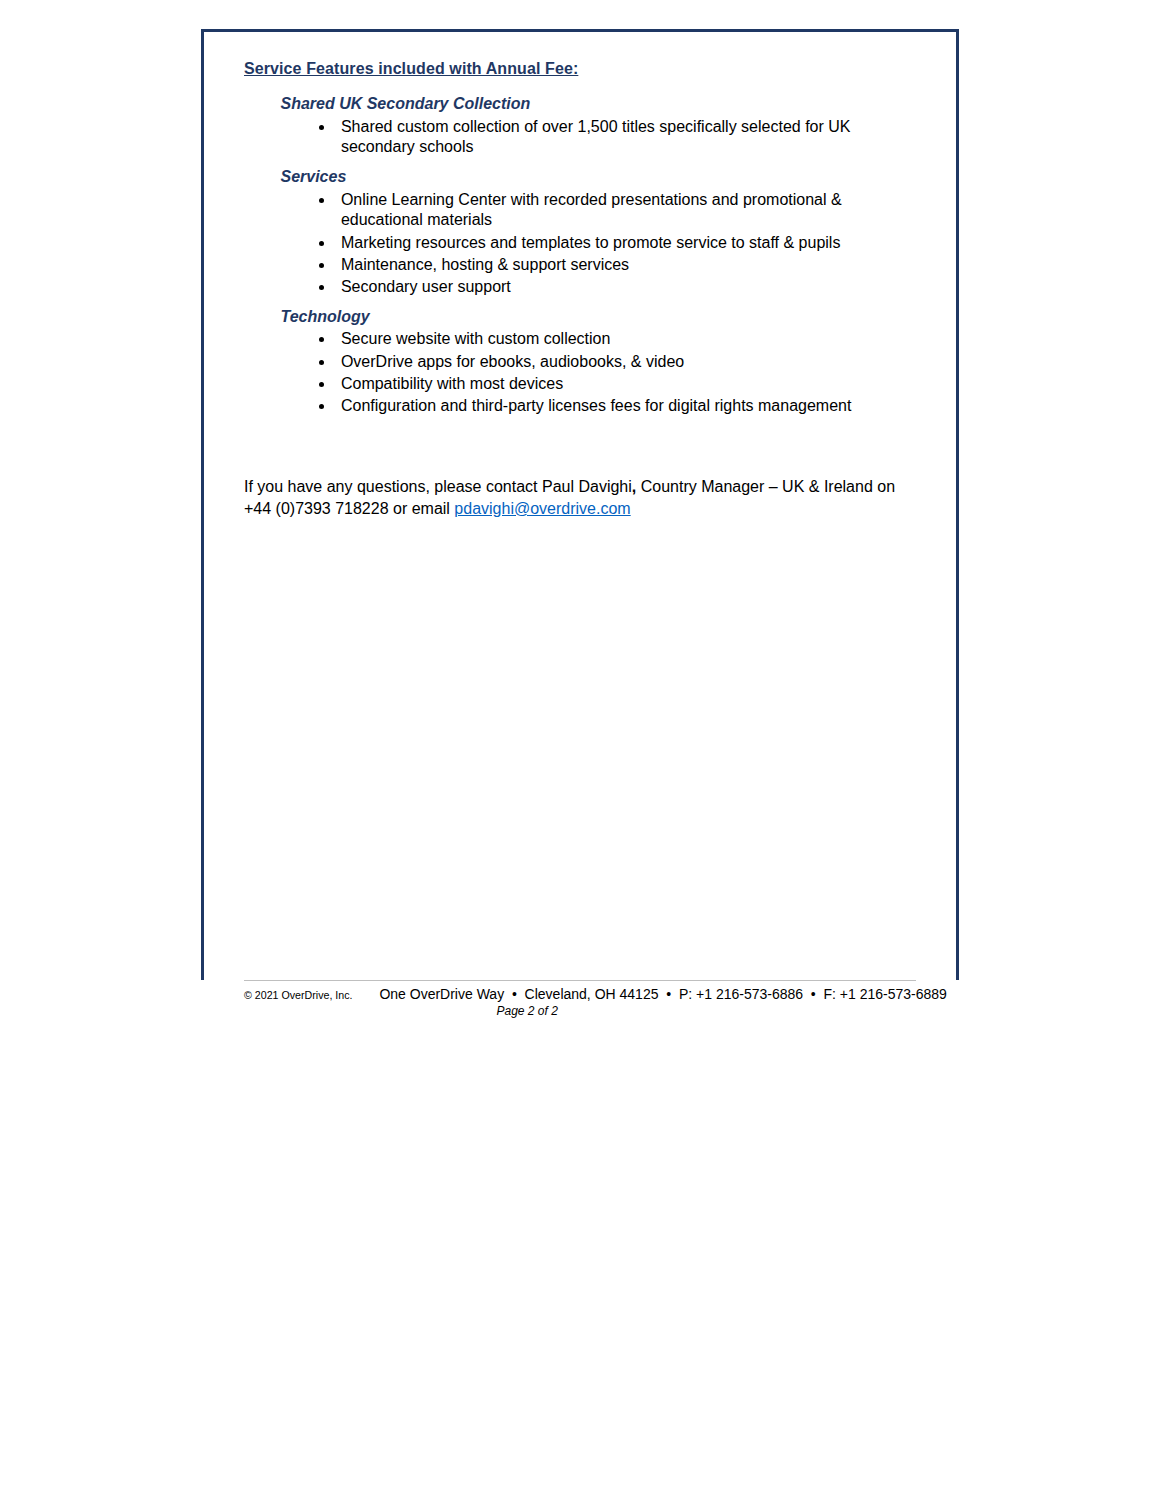Service Features included with Annual Fee:
Shared UK Secondary Collection
Shared custom collection of over 1,500 titles specifically selected for UK secondary schools
Services
Online Learning Center with recorded presentations and promotional & educational materials
Marketing resources and templates to promote service to staff & pupils
Maintenance, hosting & support services
Secondary user support
Technology
Secure website with custom collection
OverDrive apps for ebooks, audiobooks, & video
Compatibility with most devices
Configuration and third-party licenses fees for digital rights management
If you have any questions, please contact Paul Davighi, Country Manager – UK & Ireland on +44 (0)7393 718228 or email pdavighi@overdrive.com
© 2021 OverDrive, Inc. One OverDrive Way • Cleveland, OH 44125 • P: +1 216-573-6886 • F: +1 216-573-6889
Page 2 of 2